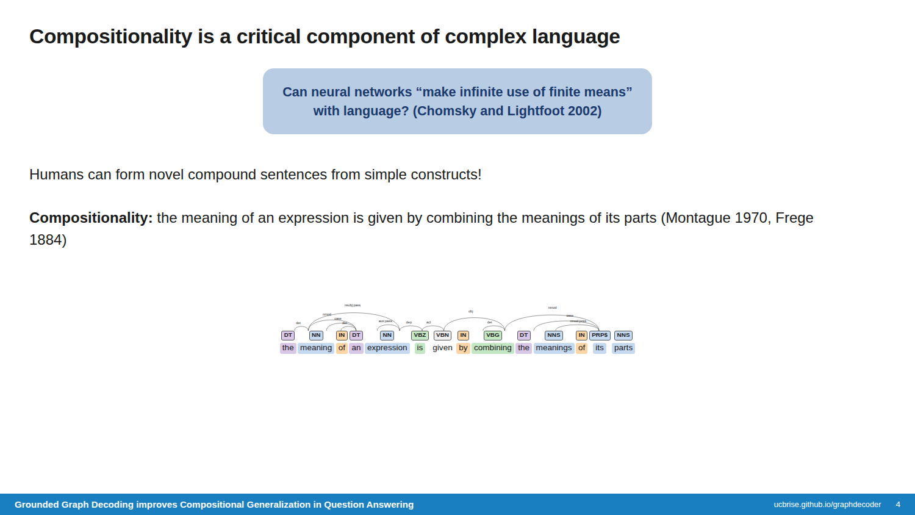Compositionality is a critical component of complex language
Can neural networks “make infinite use of finite means”
with language? (Chomsky and Lightfoot 2002)
Humans can form novel compound sentences from simple constructs!
Compositionality: the meaning of an expression is given by combining the meanings of its parts (Montague 1970, Frege 1884)
det nmod case det nsubj:pass aux:pass dep acl obj det nmod case nmod:poss
DT the NN meaning IN of DT an NN expression VBZ is VBN given IN by VBG combining DT the NNS meanings IN of PRP$its NNS parts
Grounded Graph Decoding improves Compositional Generalization in Question Answering ucbrise.github.io/graphdecoder 4